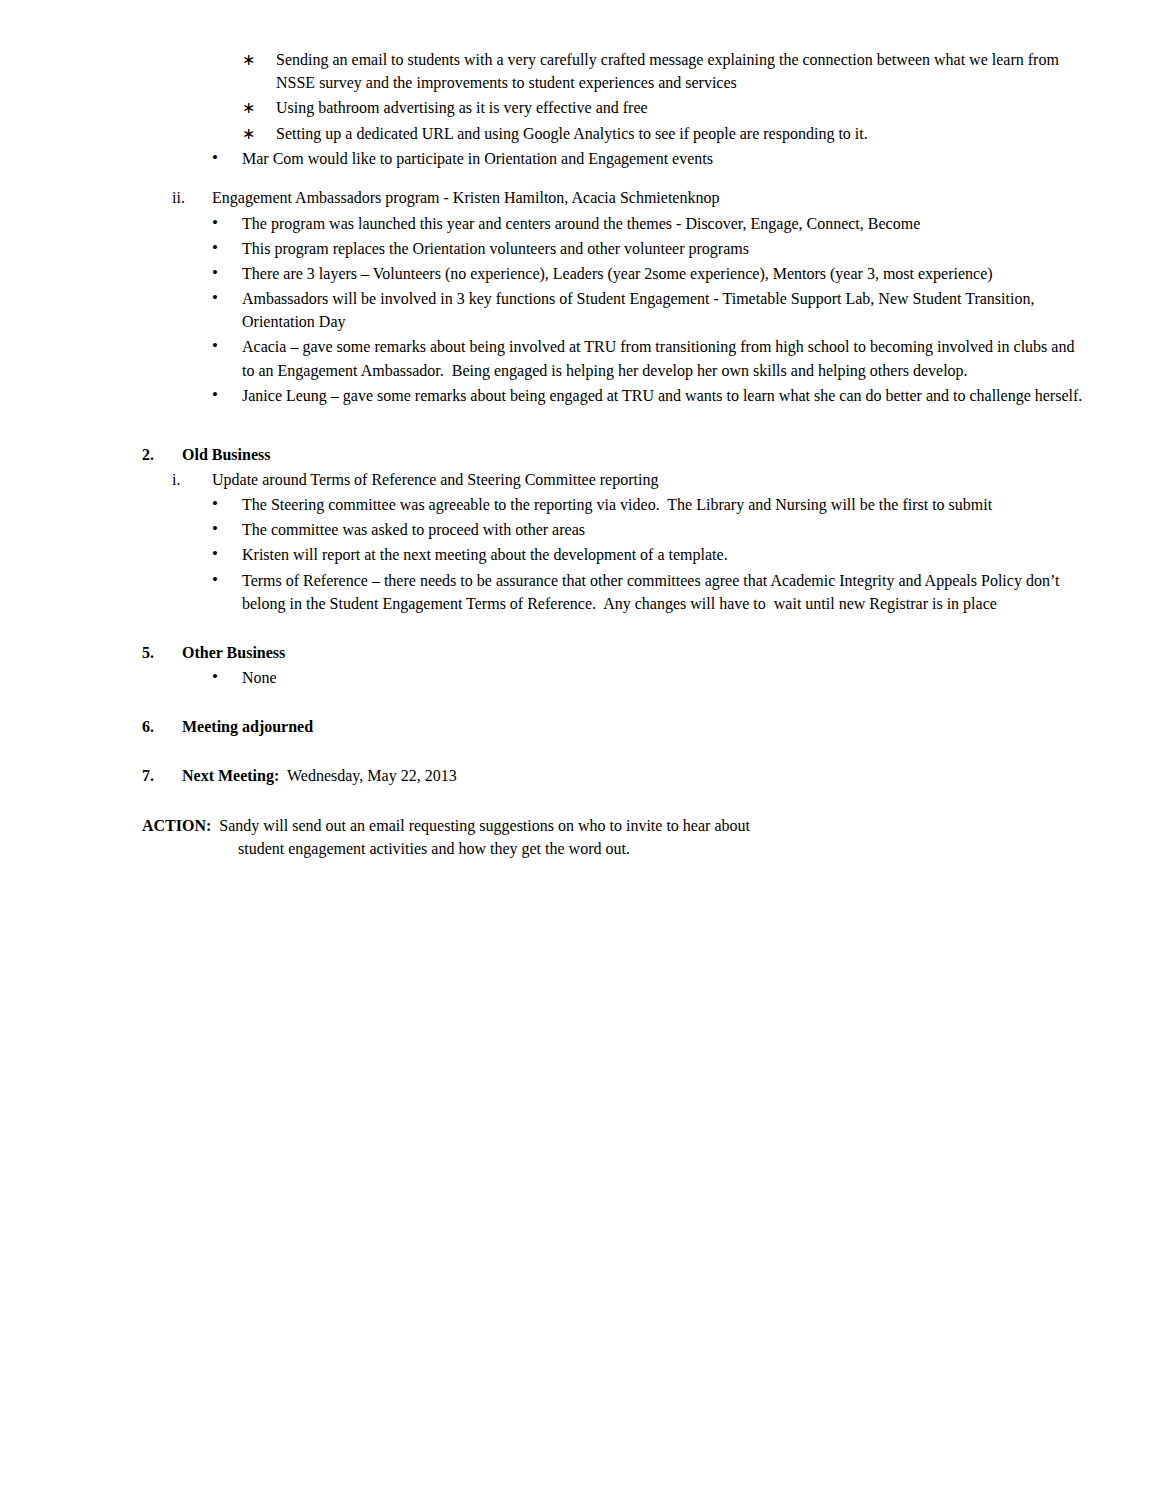Sending an email to students with a very carefully crafted message explaining the connection between what we learn from NSSE survey and the improvements to student experiences and services
Using bathroom advertising as it is very effective and free
Setting up a dedicated URL and using Google Analytics to see if people are responding to it.
Mar Com would like to participate in Orientation and Engagement events
ii. Engagement Ambassadors program - Kristen Hamilton, Acacia Schmietenknop
The program was launched this year and centers around the themes - Discover, Engage, Connect, Become
This program replaces the Orientation volunteers and other volunteer programs
There are 3 layers – Volunteers (no experience), Leaders (year 2some experience), Mentors (year 3, most experience)
Ambassadors will be involved in 3 key functions of Student Engagement - Timetable Support Lab, New Student Transition, Orientation Day
Acacia – gave some remarks about being involved at TRU from transitioning from high school to becoming involved in clubs and to an Engagement Ambassador. Being engaged is helping her develop her own skills and helping others develop.
Janice Leung – gave some remarks about being engaged at TRU and wants to learn what she can do better and to challenge herself.
2. Old Business
i. Update around Terms of Reference and Steering Committee reporting
The Steering committee was agreeable to the reporting via video. The Library and Nursing will be the first to submit
The committee was asked to proceed with other areas
Kristen will report at the next meeting about the development of a template.
Terms of Reference – there needs to be assurance that other committees agree that Academic Integrity and Appeals Policy don’t belong in the Student Engagement Terms of Reference. Any changes will have to wait until new Registrar is in place
5. Other Business
None
6. Meeting adjourned
7. Next Meeting: Wednesday, May 22, 2013
ACTION: Sandy will send out an email requesting suggestions on who to invite to hear about
student engagement activities and how they get the word out.